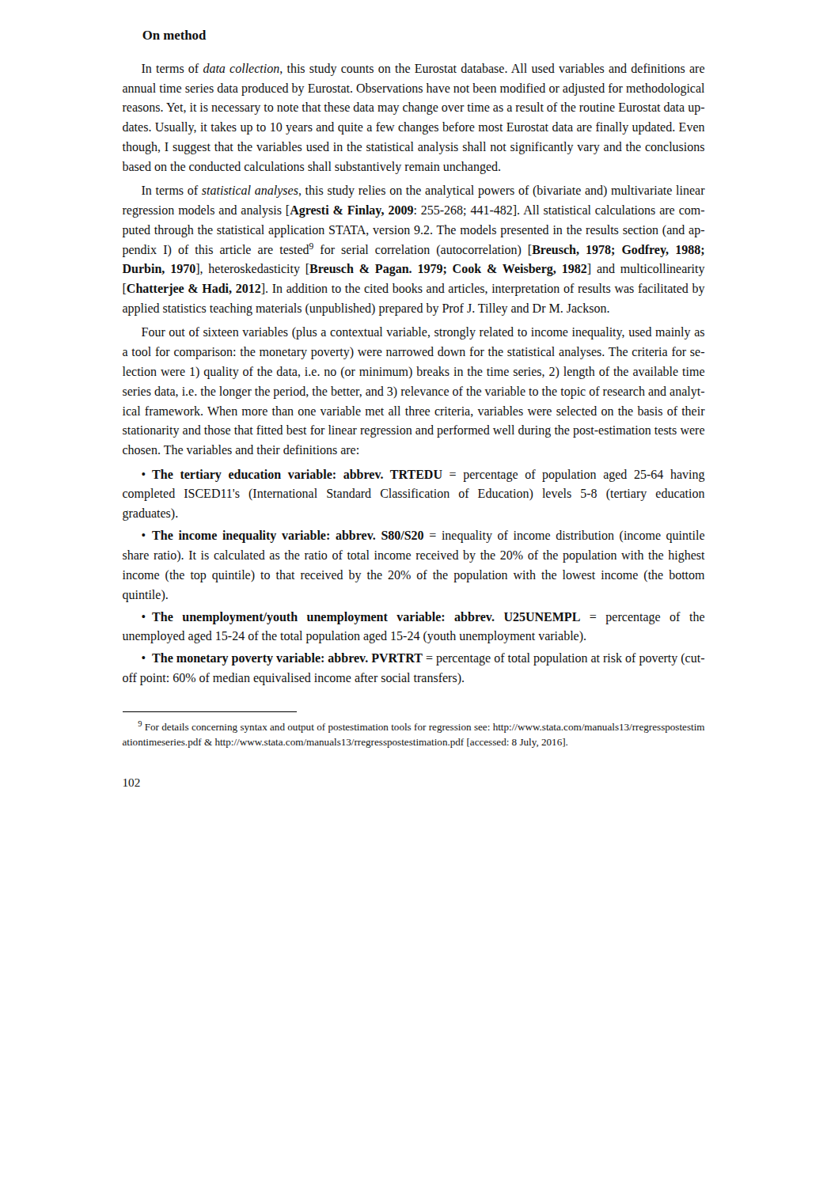On method
In terms of data collection, this study counts on the Eurostat database. All used variables and definitions are annual time series data produced by Eurostat. Observations have not been modified or adjusted for methodological reasons. Yet, it is necessary to note that these data may change over time as a result of the routine Eurostat data updates. Usually, it takes up to 10 years and quite a few changes before most Eurostat data are finally updated. Even though, I suggest that the variables used in the statistical analysis shall not significantly vary and the conclusions based on the conducted calculations shall substantively remain unchanged.
In terms of statistical analyses, this study relies on the analytical powers of (bivariate and) multivariate linear regression models and analysis [Agresti & Finlay, 2009: 255-268; 441-482]. All statistical calculations are computed through the statistical application STATA, version 9.2. The models presented in the results section (and appendix I) of this article are tested9 for serial correlation (autocorrelation) [Breusch, 1978; Godfrey, 1988; Durbin, 1970], heteroskedasticity [Breusch & Pagan. 1979; Cook & Weisberg, 1982] and multicollinearity [Chatterjee & Hadi, 2012]. In addition to the cited books and articles, interpretation of results was facilitated by applied statistics teaching materials (unpublished) prepared by Prof J. Tilley and Dr M. Jackson.
Four out of sixteen variables (plus a contextual variable, strongly related to income inequality, used mainly as a tool for comparison: the monetary poverty) were narrowed down for the statistical analyses. The criteria for selection were 1) quality of the data, i.e. no (or minimum) breaks in the time series, 2) length of the available time series data, i.e. the longer the period, the better, and 3) relevance of the variable to the topic of research and analytical framework. When more than one variable met all three criteria, variables were selected on the basis of their stationarity and those that fitted best for linear regression and performed well during the post-estimation tests were chosen. The variables and their definitions are:
The tertiary education variable: abbrev. TRTEDU = percentage of population aged 25-64 having completed ISCED11's (International Standard Classification of Education) levels 5-8 (tertiary education graduates).
The income inequality variable: abbrev. S80/S20 = inequality of income distribution (income quintile share ratio). It is calculated as the ratio of total income received by the 20% of the population with the highest income (the top quintile) to that received by the 20% of the population with the lowest income (the bottom quintile).
The unemployment/youth unemployment variable: abbrev. U25UNEMPL = percentage of the unemployed aged 15-24 of the total population aged 15-24 (youth unemployment variable).
The monetary poverty variable: abbrev. PVRTRT = percentage of total population at risk of poverty (cut-off point: 60% of median equivalised income after social transfers).
9 For details concerning syntax and output of postestimation tools for regression see: http://www.stata.com/manuals13/rregresspostestimationtimeseries.pdf & http://www.stata.com/manuals13/rregresspostestimation.pdf [accessed: 8 July, 2016].
102